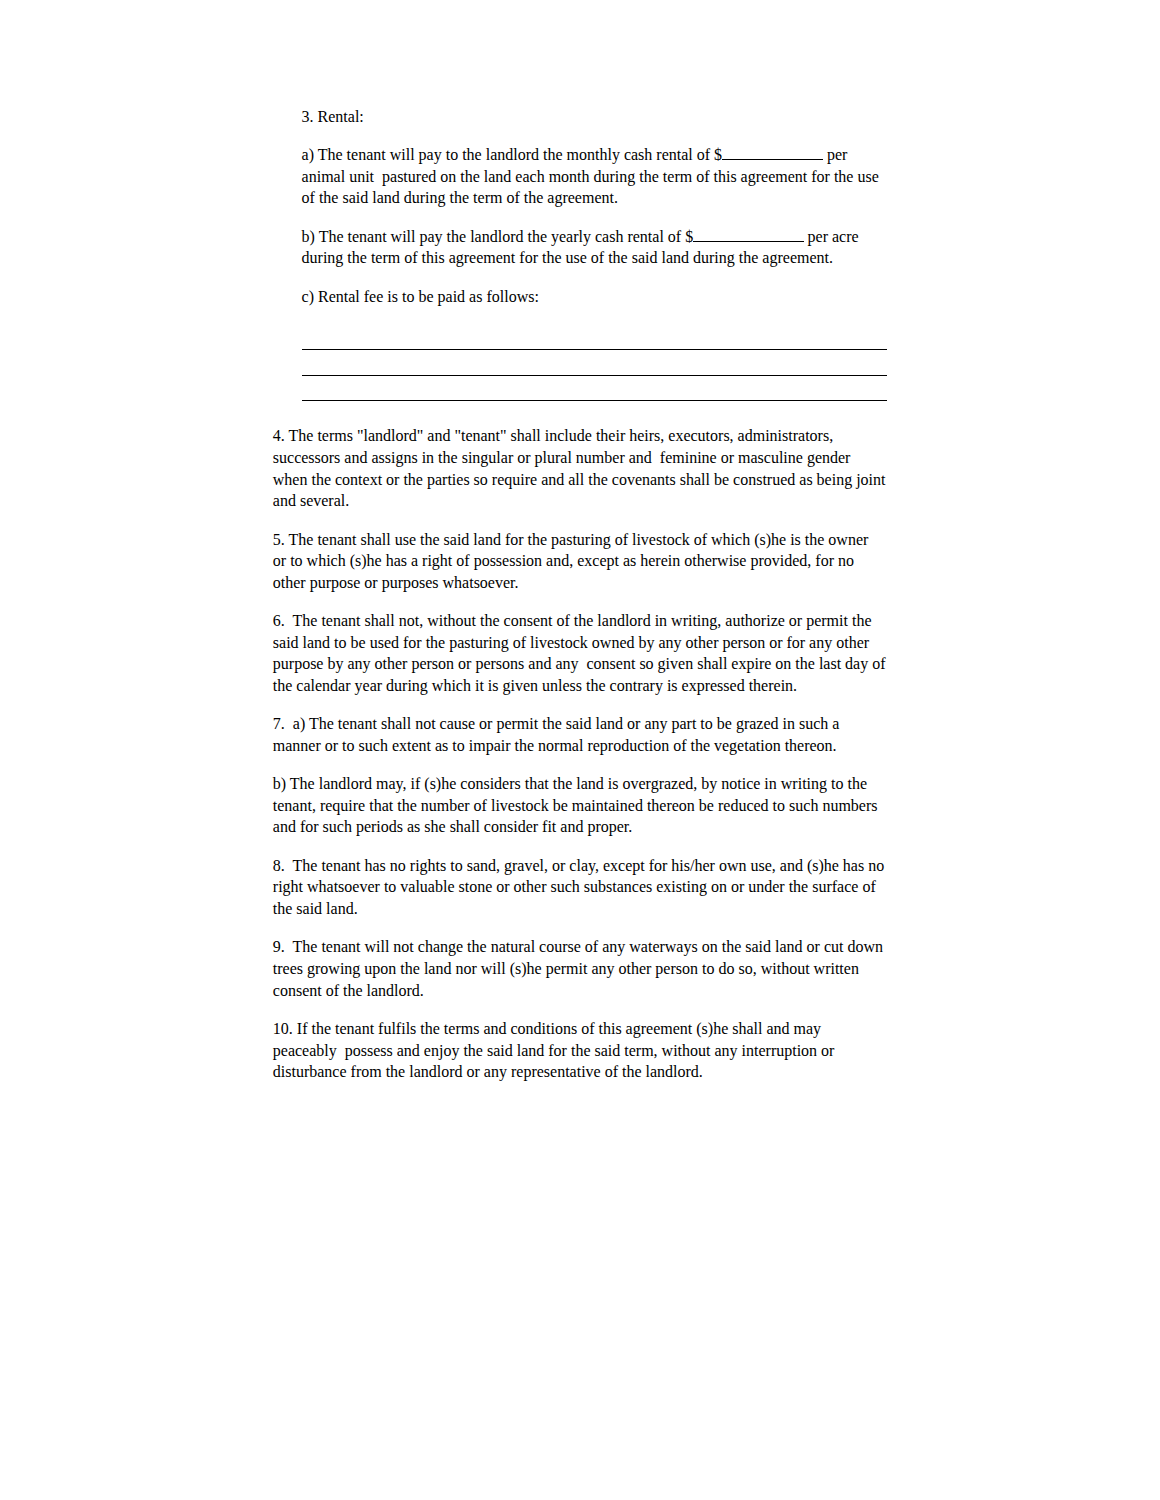3. Rental:
a) The tenant will pay to the landlord the monthly cash rental of $ per animal unit pastured on the land each month during the term of this agreement for the use of the said land during the term of the agreement.
b) The tenant will pay the landlord the yearly cash rental of $ per acre during the term of this agreement for the use of the said land during the agreement.
c) Rental fee is to be paid as follows:
4. The terms "landlord" and "tenant" shall include their heirs, executors, administrators, successors and assigns in the singular or plural number and feminine or masculine gender when the context or the parties so require and all the covenants shall be construed as being joint and several.
5. The tenant shall use the said land for the pasturing of livestock of which (s)he is the owner or to which (s)he has a right of possession and, except as herein otherwise provided, for no other purpose or purposes whatsoever.
6. The tenant shall not, without the consent of the landlord in writing, authorize or permit the said land to be used for the pasturing of livestock owned by any other person or for any other purpose by any other person or persons and any consent so given shall expire on the last day of the calendar year during which it is given unless the contrary is expressed therein.
7. a) The tenant shall not cause or permit the said land or any part to be grazed in such a manner or to such extent as to impair the normal reproduction of the vegetation thereon.
b) The landlord may, if (s)he considers that the land is overgrazed, by notice in writing to the tenant, require that the number of livestock be maintained thereon be reduced to such numbers and for such periods as she shall consider fit and proper.
8. The tenant has no rights to sand, gravel, or clay, except for his/her own use, and (s)he has no right whatsoever to valuable stone or other such substances existing on or under the surface of the said land.
9. The tenant will not change the natural course of any waterways on the said land or cut down trees growing upon the land nor will (s)he permit any other person to do so, without written consent of the landlord.
10. If the tenant fulfils the terms and conditions of this agreement (s)he shall and may peaceably possess and enjoy the said land for the said term, without any interruption or disturbance from the landlord or any representative of the landlord.